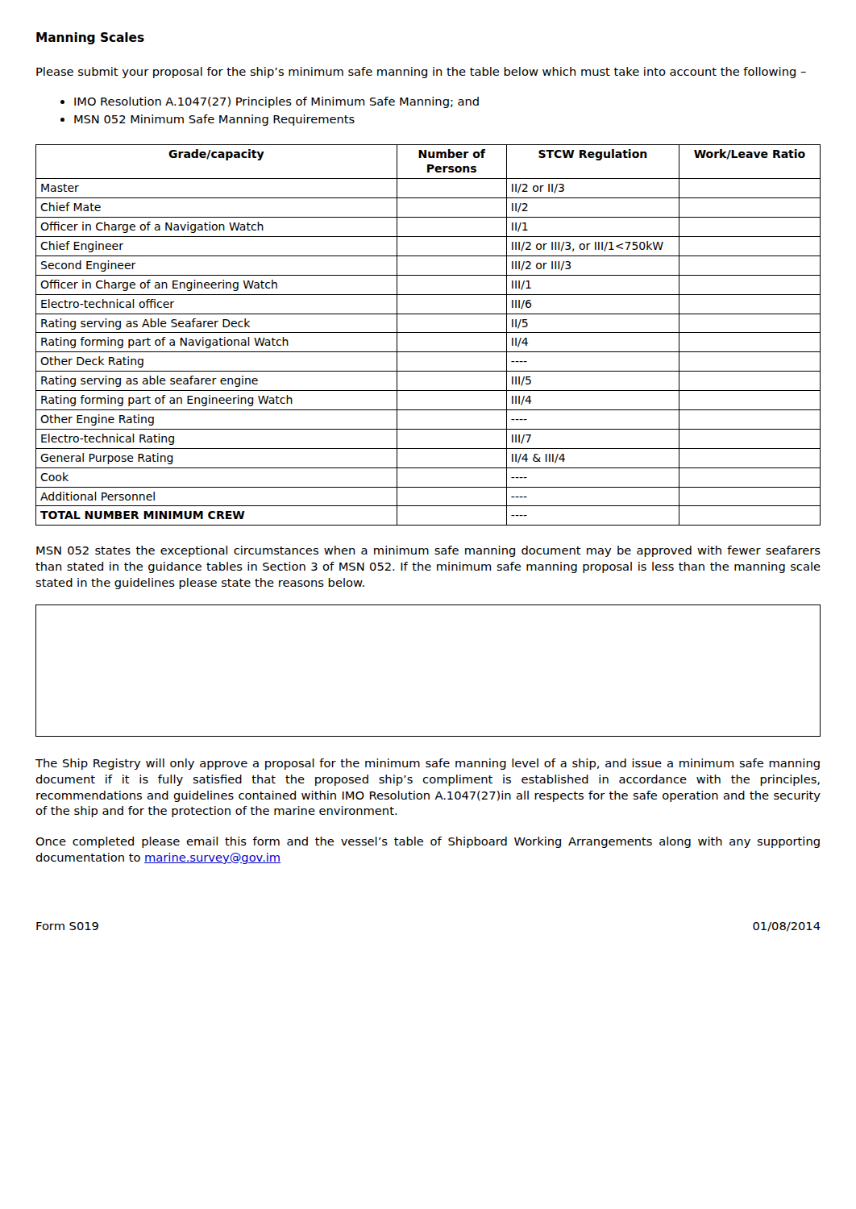Manning Scales
Please submit your proposal for the ship’s minimum safe manning in the table below which must take into account the following –
IMO Resolution A.1047(27) Principles of Minimum Safe Manning; and
MSN 052 Minimum Safe Manning Requirements
| Grade/capacity | Number of Persons | STCW Regulation | Work/Leave Ratio |
| --- | --- | --- | --- |
| Master | | II/2 or II/3 | |
| Chief Mate | | II/2 | |
| Officer in Charge of a Navigation Watch | | II/1 | |
| Chief Engineer | | III/2 or III/3, or III/1<750kW | |
| Second Engineer | | III/2 or III/3 | |
| Officer in Charge of an Engineering Watch | | III/1 | |
| Electro-technical officer | | III/6 | |
| Rating serving as Able Seafarer Deck | | II/5 | |
| Rating forming part of a Navigational Watch | | II/4 | |
| Other Deck Rating | | ---- | |
| Rating serving as able seafarer engine | | III/5 | |
| Rating forming part of an Engineering Watch | | III/4 | |
| Other Engine Rating | | ---- | |
| Electro-technical Rating | | III/7 | |
| General Purpose Rating | | II/4 & III/4 | |
| Cook | | ---- | |
| Additional Personnel | | ---- | |
| TOTAL NUMBER MINIMUM CREW | | ---- | |
MSN 052 states the exceptional circumstances when a minimum safe manning document may be approved with fewer seafarers than stated in the guidance tables in Section 3 of MSN 052. If the minimum safe manning proposal is less than the manning scale stated in the guidelines please state the reasons below.
The Ship Registry will only approve a proposal for the minimum safe manning level of a ship, and issue a minimum safe manning document if it is fully satisfied that the proposed ship’s compliment is established in accordance with the principles, recommendations and guidelines contained within IMO Resolution A.1047(27)in all respects for the safe operation and the security of the ship and for the protection of the marine environment.
Once completed please email this form and the vessel’s table of Shipboard Working Arrangements along with any supporting documentation to marine.survey@gov.im
Form S019 01/08/2014